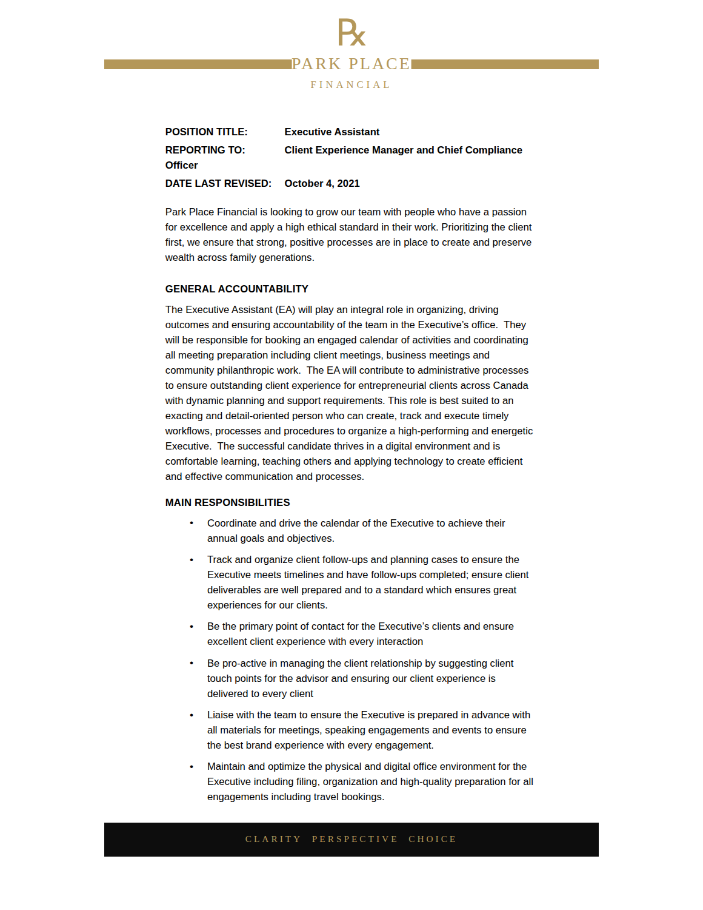℞
PARK PLACE
FINANCIAL
POSITION TITLE: Executive Assistant
REPORTING TO: Client Experience Manager and Chief Compliance Officer
DATE LAST REVISED: October 4, 2021
Park Place Financial is looking to grow our team with people who have a passion for excellence and apply a high ethical standard in their work. Prioritizing the client first, we ensure that strong, positive processes are in place to create and preserve wealth across family generations.
GENERAL ACCOUNTABILITY
The Executive Assistant (EA) will play an integral role in organizing, driving outcomes and ensuring accountability of the team in the Executive’s office. They will be responsible for booking an engaged calendar of activities and coordinating all meeting preparation including client meetings, business meetings and community philanthropic work. The EA will contribute to administrative processes to ensure outstanding client experience for entrepreneurial clients across Canada with dynamic planning and support requirements. This role is best suited to an exacting and detail-oriented person who can create, track and execute timely workflows, processes and procedures to organize a high-performing and energetic Executive. The successful candidate thrives in a digital environment and is comfortable learning, teaching others and applying technology to create efficient and effective communication and processes.
MAIN RESPONSIBILITIES
Coordinate and drive the calendar of the Executive to achieve their annual goals and objectives.
Track and organize client follow-ups and planning cases to ensure the Executive meets timelines and have follow-ups completed; ensure client deliverables are well prepared and to a standard which ensures great experiences for our clients.
Be the primary point of contact for the Executive’s clients and ensure excellent client experience with every interaction
Be pro-active in managing the client relationship by suggesting client touch points for the advisor and ensuring our client experience is delivered to every client
Liaise with the team to ensure the Executive is prepared in advance with all materials for meetings, speaking engagements and events to ensure the best brand experience with every engagement.
Maintain and optimize the physical and digital office environment for the Executive including filing, organization and high-quality preparation for all engagements including travel bookings.
CLARITY PERSPECTIVE CHOICE